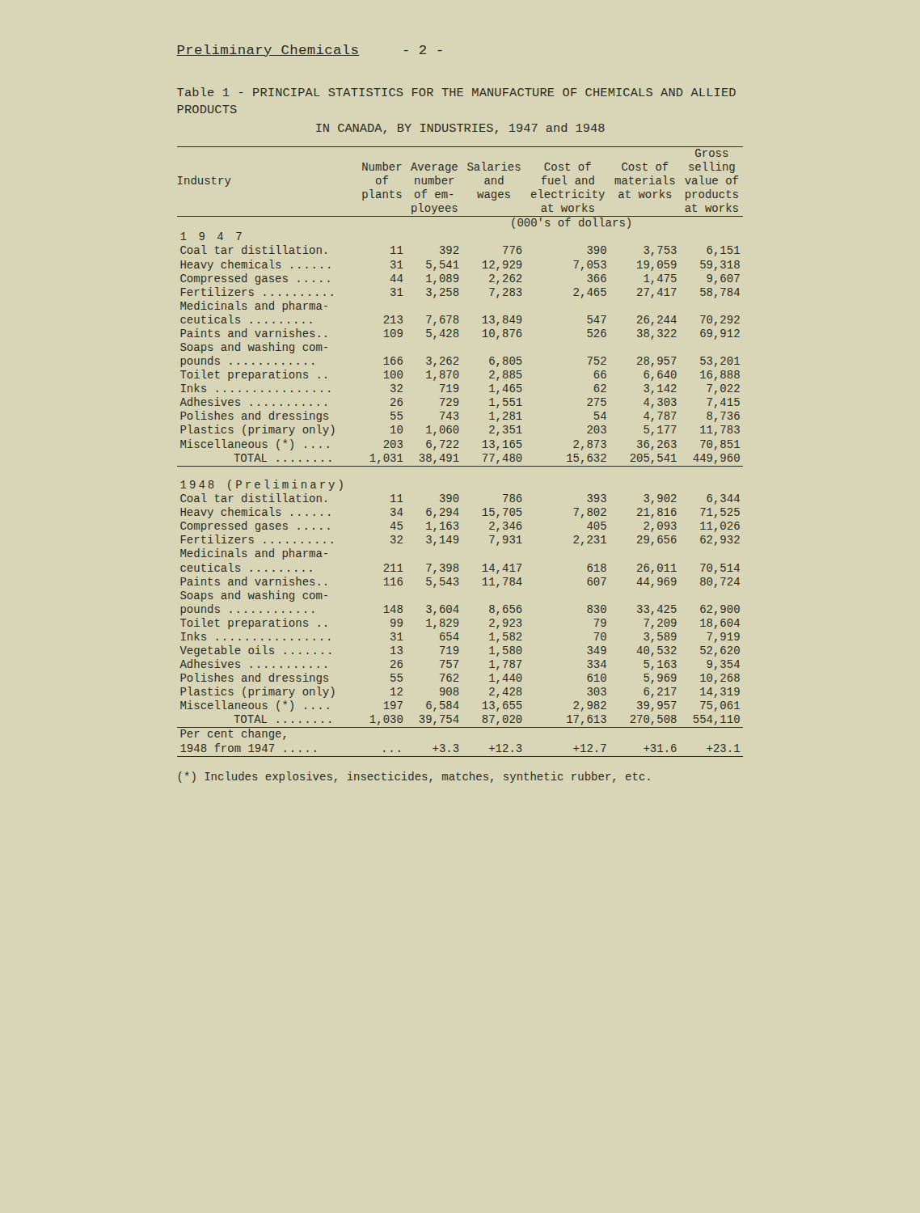Preliminary Chemicals - 2 -
Table 1 - PRINCIPAL STATISTICS FOR THE MANUFACTURE OF CHEMICALS AND ALLIED PRODUCTS IN CANADA, BY INDUSTRIES, 1947 and 1948
| | | | | | | Gross |
| --- | --- | --- | --- | --- | --- | --- |
| | Number | Average | Salaries | Cost of | Cost of | selling |
| Industry | of | number | and | fuel and | materials | value of |
| | plants | of em- | wages | electricity | at works | products |
| | | ployees | | at works | | at works |
| | | | (000's of dollars) | |
| 1 9 4 7 | | | | | | |
| Coal tar distillation. | 11 | 392 | 776 | 390 | 3,753 | 6,151 |
| Heavy chemicals ...... | 31 | 5,541 | 12,929 | 7,053 | 19,059 | 59,318 |
| Compressed gases ..... | 44 | 1,089 | 2,262 | 366 | 1,475 | 9,607 |
| Fertilizers .......... | 31 | 3,258 | 7,283 | 2,465 | 27,417 | 58,784 |
| Medicinals and pharma- | | | | | | |
| ceuticals ......... | 213 | 7,678 | 13,849 | 547 | 26,244 | 70,292 |
| Paints and varnishes.. | 109 | 5,428 | 10,876 | 526 | 38,322 | 69,912 |
| Soaps and washing com- | | | | | | |
| pounds ............ | 166 | 3,262 | 6,805 | 752 | 28,957 | 53,201 |
| Toilet preparations .. | 100 | 1,870 | 2,885 | 66 | 6,640 | 16,888 |
| Inks ................ | 32 | 719 | 1,465 | 62 | 3,142 | 7,022 |
| Adhesives ........... | 26 | 729 | 1,551 | 275 | 4,303 | 7,415 |
| Polishes and dressings | 55 | 743 | 1,281 | 54 | 4,787 | 8,736 |
| Plastics (primary only) | 10 | 1,060 | 2,351 | 203 | 5,177 | 11,783 |
| Miscellaneous (*) .... | 203 | 6,722 | 13,165 | 2,873 | 36,263 | 70,851 |
| TOTAL ........ | 1,031 | 38,491 | 77,480 | 15,632 | 205,541 | 449,960 |
| 1948 (Preliminary) | | | | | | |
| Coal tar distillation. | 11 | 390 | 786 | 393 | 3,902 | 6,344 |
| Heavy chemicals ...... | 34 | 6,294 | 15,705 | 7,802 | 21,816 | 71,525 |
| Compressed gases ..... | 45 | 1,163 | 2,346 | 405 | 2,093 | 11,026 |
| Fertilizers .......... | 32 | 3,149 | 7,931 | 2,231 | 29,656 | 62,932 |
| Medicinals and pharma- | | | | | | |
| ceuticals ......... | 211 | 7,398 | 14,417 | 618 | 26,011 | 70,514 |
| Paints and varnishes.. | 116 | 5,543 | 11,784 | 607 | 44,969 | 80,724 |
| Soaps and washing com- | | | | | | |
| pounds ............ | 148 | 3,604 | 8,656 | 830 | 33,425 | 62,900 |
| Toilet preparations .. | 99 | 1,829 | 2,923 | 79 | 7,209 | 18,604 |
| Inks ................ | 31 | 654 | 1,582 | 70 | 3,589 | 7,919 |
| Vegetable oils ....... | 13 | 719 | 1,580 | 349 | 40,532 | 52,620 |
| Adhesives ........... | 26 | 757 | 1,787 | 334 | 5,163 | 9,354 |
| Polishes and dressings | 55 | 762 | 1,440 | 610 | 5,969 | 10,268 |
| Plastics (primary only) | 12 | 908 | 2,428 | 303 | 6,217 | 14,319 |
| Miscellaneous (*) .... | 197 | 6,584 | 13,655 | 2,982 | 39,957 | 75,061 |
| TOTAL ........ | 1,030 | 39,754 | 87,020 | 17,613 | 270,508 | 554,110 |
| Per cent change, | | | | | | |
| 1948 from 1947 ..... | ... | +3.3 | +12.3 | +12.7 | +31.6 | +23.1 |
(*) Includes explosives, insecticides, matches, synthetic rubber, etc.